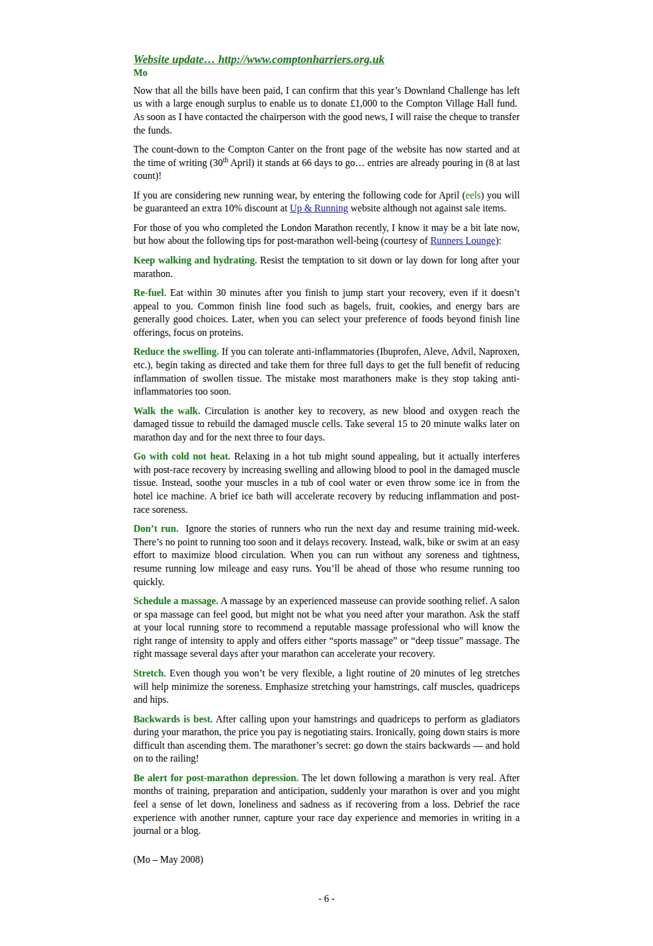Website update… http://www.comptonharriers.org.uk
Mo
Now that all the bills have been paid, I can confirm that this year’s Downland Challenge has left us with a large enough surplus to enable us to donate £1,000 to the Compton Village Hall fund. As soon as I have contacted the chairperson with the good news, I will raise the cheque to transfer the funds.
The count-down to the Compton Canter on the front page of the website has now started and at the time of writing (30th April) it stands at 66 days to go… entries are already pouring in (8 at last count)!
If you are considering new running wear, by entering the following code for April (eels) you will be guaranteed an extra 10% discount at Up & Running website although not against sale items.
For those of you who completed the London Marathon recently, I know it may be a bit late now, but how about the following tips for post-marathon well-being (courtesy of Runners Lounge):
Keep walking and hydrating. Resist the temptation to sit down or lay down for long after your marathon.
Re-fuel. Eat within 30 minutes after you finish to jump start your recovery, even if it doesn’t appeal to you. Common finish line food such as bagels, fruit, cookies, and energy bars are generally good choices. Later, when you can select your preference of foods beyond finish line offerings, focus on proteins.
Reduce the swelling. If you can tolerate anti-inflammatories (Ibuprofen, Aleve, Advil, Naproxen, etc.), begin taking as directed and take them for three full days to get the full benefit of reducing inflammation of swollen tissue. The mistake most marathoners make is they stop taking anti-inflammatories too soon.
Walk the walk. Circulation is another key to recovery, as new blood and oxygen reach the damaged tissue to rebuild the damaged muscle cells. Take several 15 to 20 minute walks later on marathon day and for the next three to four days.
Go with cold not heat. Relaxing in a hot tub might sound appealing, but it actually interferes with post-race recovery by increasing swelling and allowing blood to pool in the damaged muscle tissue. Instead, soothe your muscles in a tub of cool water or even throw some ice in from the hotel ice machine. A brief ice bath will accelerate recovery by reducing inflammation and post-race soreness.
Don’t run. Ignore the stories of runners who run the next day and resume training mid-week. There’s no point to running too soon and it delays recovery. Instead, walk, bike or swim at an easy effort to maximize blood circulation. When you can run without any soreness and tightness, resume running low mileage and easy runs. You’ll be ahead of those who resume running too quickly.
Schedule a massage. A massage by an experienced masseuse can provide soothing relief. A salon or spa massage can feel good, but might not be what you need after your marathon. Ask the staff at your local running store to recommend a reputable massage professional who will know the right range of intensity to apply and offers either “sports massage” or “deep tissue” massage. The right massage several days after your marathon can accelerate your recovery.
Stretch. Even though you won’t be very flexible, a light routine of 20 minutes of leg stretches will help minimize the soreness. Emphasize stretching your hamstrings, calf muscles, quadriceps and hips.
Backwards is best. After calling upon your hamstrings and quadriceps to perform as gladiators during your marathon, the price you pay is negotiating stairs. Ironically, going down stairs is more difficult than ascending them. The marathoner’s secret: go down the stairs backwards — and hold on to the railing!
Be alert for post-marathon depression. The let down following a marathon is very real. After months of training, preparation and anticipation, suddenly your marathon is over and you might feel a sense of let down, loneliness and sadness as if recovering from a loss. Debrief the race experience with another runner, capture your race day experience and memories in writing in a journal or a blog.
(Mo – May 2008)
- 6 -